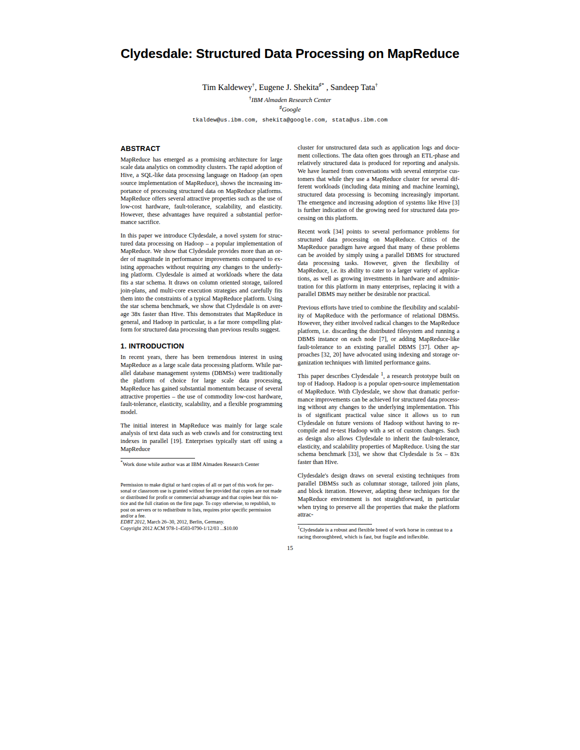Clydesdale: Structured Data Processing on MapReduce
Tim Kaldewey†, Eugene J. Shekita♯* , Sandeep Tata†
†IBM Almaden Research Center
♯Google
tkaldew@us.ibm.com, shekita@google.com, stata@us.ibm.com
ABSTRACT
MapReduce has emerged as a promising architecture for large scale data analytics on commodity clusters. The rapid adoption of Hive, a SQL-like data processing language on Hadoop (an open source implementation of MapReduce), shows the increasing importance of processing structured data on MapReduce platforms. MapReduce offers several attractive properties such as the use of low-cost hardware, fault-tolerance, scalability, and elasticity. However, these advantages have required a substantial performance sacrifice.
In this paper we introduce Clydesdale, a novel system for structured data processing on Hadoop – a popular implementation of MapReduce. We show that Clydesdale provides more than an order of magnitude in performance improvements compared to existing approaches without requiring any changes to the underlying platform. Clydesdale is aimed at workloads where the data fits a star schema. It draws on column oriented storage, tailored join-plans, and multi-core execution strategies and carefully fits them into the constraints of a typical MapReduce platform. Using the star schema benchmark, we show that Clydesdale is on average 38x faster than Hive. This demonstrates that MapReduce in general, and Hadoop in particular, is a far more compelling platform for structured data processing than previous results suggest.
1. INTRODUCTION
In recent years, there has been tremendous interest in using MapReduce as a large scale data processing platform. While parallel database management systems (DBMSs) were traditionally the platform of choice for large scale data processing, MapReduce has gained substantial momentum because of several attractive properties – the use of commodity low-cost hardware, fault-tolerance, elasticity, scalability, and a flexible programming model.
The initial interest in MapReduce was mainly for large scale analysis of text data such as web crawls and for constructing text indexes in parallel [19]. Enterprises typically start off using a MapReduce
*Work done while author was at IBM Almaden Research Center
Permission to make digital or hard copies of all or part of this work for personal or classroom use is granted without fee provided that copies are not made or distributed for profit or commercial advantage and that copies bear this notice and the full citation on the first page. To copy otherwise, to republish, to post on servers or to redistribute to lists, requires prior specific permission and/or a fee.
EDBT 2012, March 26–30, 2012, Berlin, Germany.
Copyright 2012 ACM 978-1-4503-0790-1/12/03 ...$10.00
cluster for unstructured data such as application logs and document collections. The data often goes through an ETL-phase and relatively structured data is produced for reporting and analysis. We have learned from conversations with several enterprise customers that while they use a MapReduce cluster for several different workloads (including data mining and machine learning), structured data processing is becoming increasingly important. The emergence and increasing adoption of systems like Hive [3] is further indication of the growing need for structured data processing on this platform.
Recent work [34] points to several performance problems for structured data processing on MapReduce. Critics of the MapReduce paradigm have argued that many of these problems can be avoided by simply using a parallel DBMS for structured data processing tasks. However, given the flexibility of MapReduce, i.e. its ability to cater to a larger variety of applications, as well as growing investments in hardware and administration for this platform in many enterprises, replacing it with a parallel DBMS may neither be desirable nor practical.
Previous efforts have tried to combine the flexibility and scalability of MapReduce with the performance of relational DBMSs. However, they either involved radical changes to the MapReduce platform, i.e. discarding the distributed filesystem and running a DBMS instance on each node [7], or adding MapReduce-like fault-tolerance to an existing parallel DBMS [37]. Other approaches [32, 20] have advocated using indexing and storage organization techniques with limited performance gains.
This paper describes Clydesdale 1, a research prototype built on top of Hadoop. Hadoop is a popular open-source implementation of MapReduce. With Clydesdale, we show that dramatic performance improvements can be achieved for structured data processing without any changes to the underlying implementation. This is of significant practical value since it allows us to run Clydesdale on future versions of Hadoop without having to re-compile and re-test Hadoop with a set of custom changes. Such as design also allows Clydesdale to inherit the fault-tolerance, elasticity, and scalability properties of MapReduce. Using the star schema benchmark [33], we show that Clydesdale is 5x – 83x faster than Hive.
Clydesdale's design draws on several existing techniques from parallel DBMSs such as columnar storage, tailored join plans, and block iteration. However, adapting these techniques for the MapReduce environment is not straightforward, in particular when trying to preserve all the properties that make the platform attrac-
1Clydesdale is a robust and flexible breed of work horse in contrast to a racing thoroughbred, which is fast, but fragile and inflexible.
15